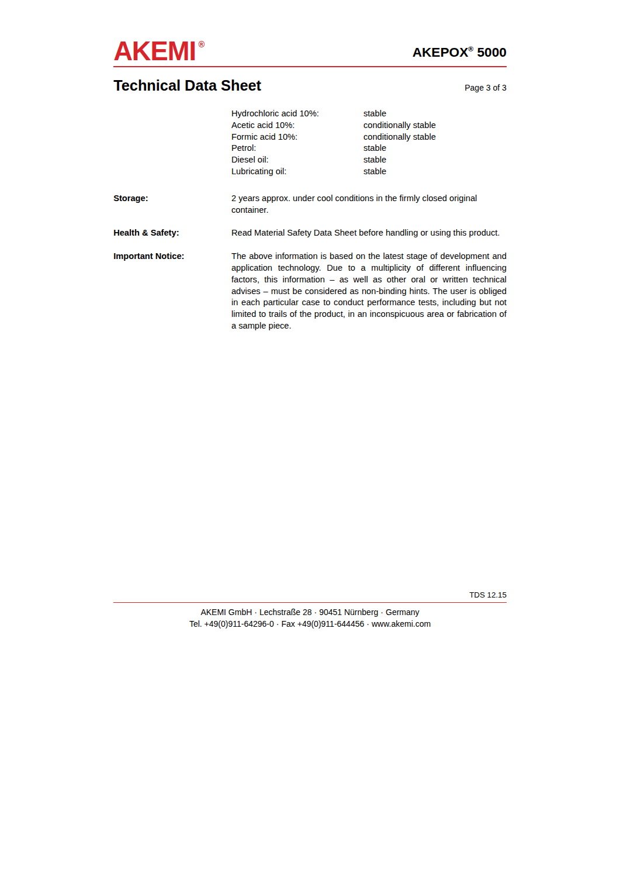AKEMI®
AKEPOX® 5000
Technical Data Sheet
Page 3 of 3
| Hydrochloric acid 10%: | stable |
| Acetic acid 10%: | conditionally stable |
| Formic acid 10%: | conditionally stable |
| Petrol: | stable |
| Diesel oil: | stable |
| Lubricating oil: | stable |
Storage:
2 years approx. under cool conditions in the firmly closed original container.
Health & Safety:
Read Material Safety Data Sheet before handling or using this product.
Important Notice:
The above information is based on the latest stage of development and application technology. Due to a multiplicity of different influencing factors, this information – as well as other oral or written technical advises – must be considered as non-binding hints. The user is obliged in each particular case to conduct performance tests, including but not limited to trails of the product, in an inconspicuous area or fabrication of a sample piece.
TDS 12.15
AKEMI GmbH·Lechstraße 28·90451 Nürnberg·Germany
Tel. +49(0)911-64296-0·Fax +49(0)911-644456·www.akemi.com